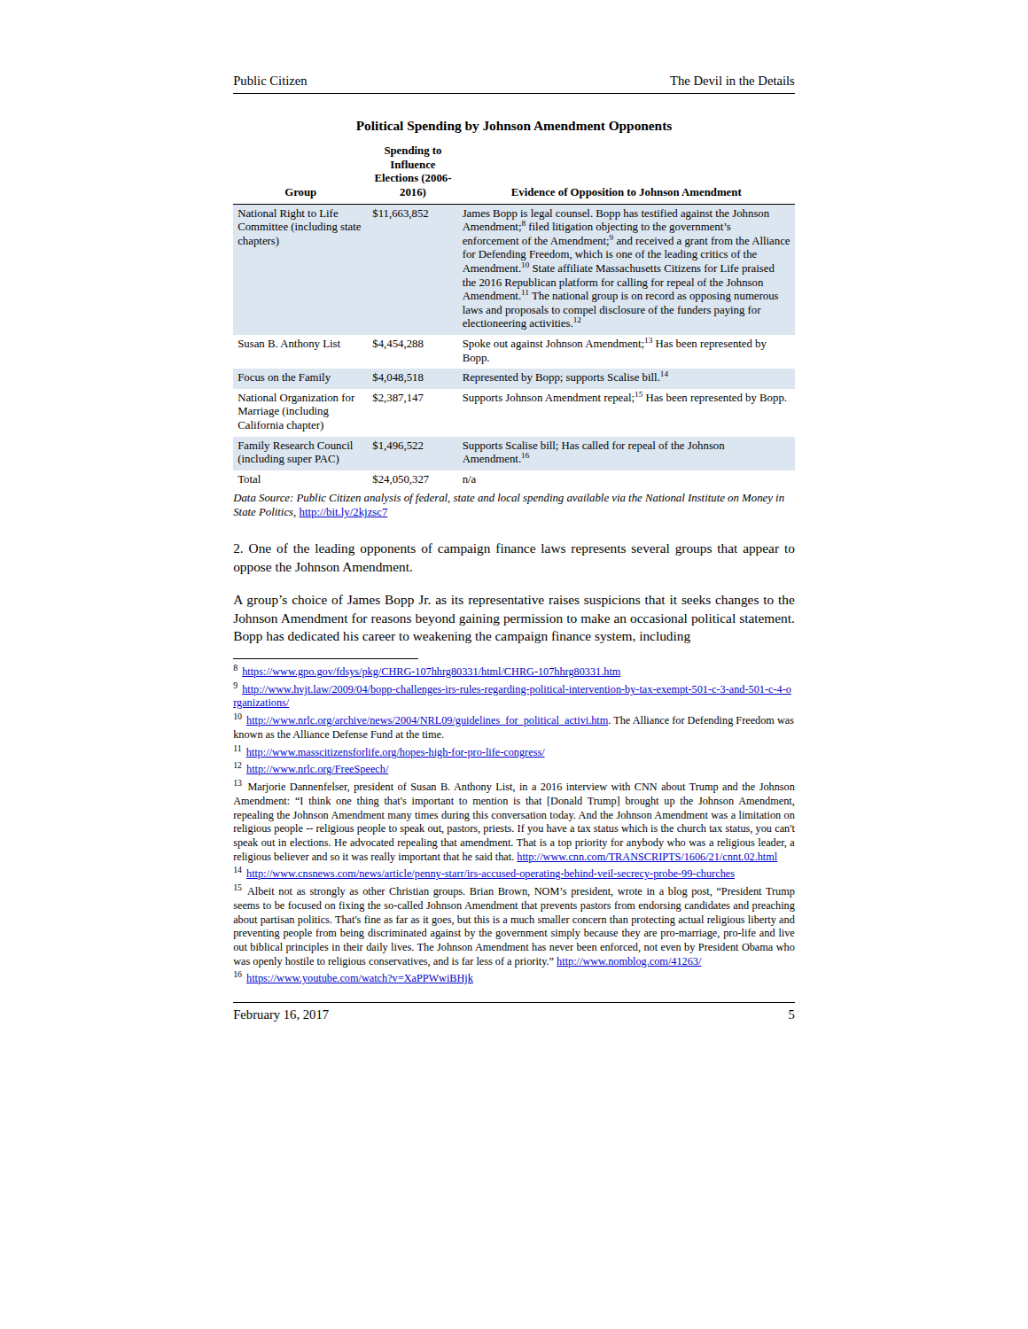Public Citizen
The Devil in the Details
Political Spending by Johnson Amendment Opponents
| Group | Spending to Influence Elections (2006-2016) | Evidence of Opposition to Johnson Amendment |
| --- | --- | --- |
| National Right to Life Committee (including state chapters) | $11,663,852 | James Bopp is legal counsel. Bopp has testified against the Johnson Amendment; 8 filed litigation objecting to the government’s enforcement of the Amendment; 9 and received a grant from the Alliance for Defending Freedom, which is one of the leading critics of the Amendment. 10 State affiliate Massachusetts Citizens for Life praised the 2016 Republican platform for calling for repeal of the Johnson Amendment. 11 The national group is on record as opposing numerous laws and proposals to compel disclosure of the funders paying for electioneering activities. 12 |
| Susan B. Anthony List | $4,454,288 | Spoke out against Johnson Amendment; 13 Has been represented by Bopp. |
| Focus on the Family | $4,048,518 | Represented by Bopp; supports Scalise bill. 14 |
| National Organization for Marriage (including California chapter) | $2,387,147 | Supports Johnson Amendment repeal; 15 Has been represented by Bopp. |
| Family Research Council (including super PAC) | $1,496,522 | Supports Scalise bill; Has called for repeal of the Johnson Amendment. 16 |
| Total | $24,050,327 | n/a |
Data Source: Public Citizen analysis of federal, state and local spending available via the National Institute on Money in State Politics, http://bit.ly/2kjzsc7
2. One of the leading opponents of campaign finance laws represents several groups that appear to oppose the Johnson Amendment.
A group’s choice of James Bopp Jr. as its representative raises suspicions that it seeks changes to the Johnson Amendment for reasons beyond gaining permission to make an occasional political statement. Bopp has dedicated his career to weakening the campaign finance system, including
8 https://www.gpo.gov/fdsys/pkg/CHRG-107hhrg80331/html/CHRG-107hhrg80331.htm
9 http://www.hvjt.law/2009/04/bopp-challenges-irs-rules-regarding-political-intervention-by-tax-exempt-501-c-3-and-501-c-4-organizations/
10 http://www.nrlc.org/archive/news/2004/NRL09/guidelines_for_political_activi.htm. The Alliance for Defending Freedom was known as the Alliance Defense Fund at the time.
11 http://www.masscitizensforlife.org/hopes-high-for-pro-life-congress/
12 http://www.nrlc.org/FreeSpeech/
13 Marjorie Dannenfelser, president of Susan B. Anthony List, in a 2016 interview with CNN about Trump and the Johnson Amendment: “I think one thing that's important to mention is that [Donald Trump] brought up the Johnson Amendment, repealing the Johnson Amendment many times during this conversation today. And the Johnson Amendment was a limitation on religious people -- religious people to speak out, pastors, priests. If you have a tax status which is the church tax status, you can't speak out in elections. He advocated repealing that amendment. That is a top priority for anybody who was a religious leader, a religious believer and so it was really important that he said that. http://www.cnn.com/TRANSCRIPTS/1606/21/cnnt.02.html
14 http://www.cnsnews.com/news/article/penny-starr/irs-accused-operating-behind-veil-secrecy-probe-99-churches
15 Albeit not as strongly as other Christian groups. Brian Brown, NOM’s president, wrote in a blog post, “President Trump seems to be focused on fixing the so-called Johnson Amendment that prevents pastors from endorsing candidates and preaching about partisan politics. That's fine as far as it goes, but this is a much smaller concern than protecting actual religious liberty and preventing people from being discriminated against by the government simply because they are pro-marriage, pro-life and live out biblical principles in their daily lives. The Johnson Amendment has never been enforced, not even by President Obama who was openly hostile to religious conservatives, and is far less of a priority.” http://www.nomblog.com/41263/
16 https://www.youtube.com/watch?v=XaPPWwiBHjk
February 16, 2017
5